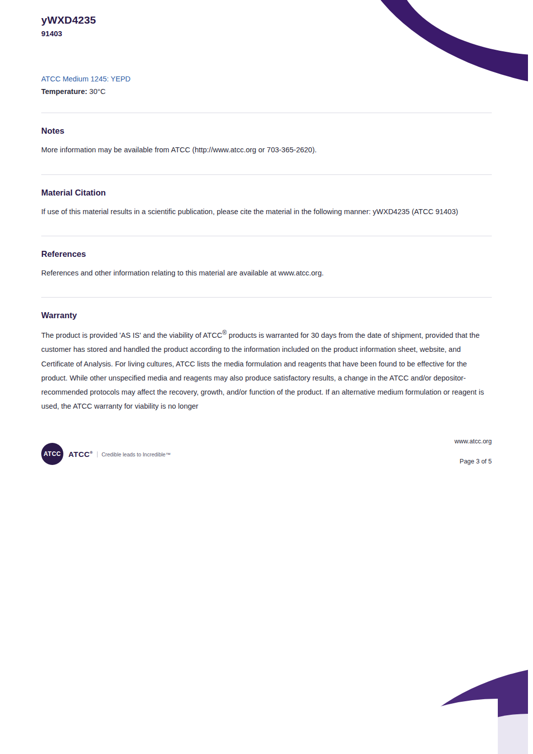yWXD4235
91403
Product Sheet
ATCC Medium 1245: YEPD
Temperature: 30°C
Notes
More information may be available from ATCC (http://www.atcc.org or 703-365-2620).
Material Citation
If use of this material results in a scientific publication, please cite the material in the following manner: yWXD4235 (ATCC 91403)
References
References and other information relating to this material are available at www.atcc.org.
Warranty
The product is provided 'AS IS' and the viability of ATCC® products is warranted for 30 days from the date of shipment, provided that the customer has stored and handled the product according to the information included on the product information sheet, website, and Certificate of Analysis. For living cultures, ATCC lists the media formulation and reagents that have been found to be effective for the product. While other unspecified media and reagents may also produce satisfactory results, a change in the ATCC and/or depositor-recommended protocols may affect the recovery, growth, and/or function of the product. If an alternative medium formulation or reagent is used, the ATCC warranty for viability is no longer
ATCC
ATCC® Credible leads to Incredible™
www.atcc.org Page 3 of 5